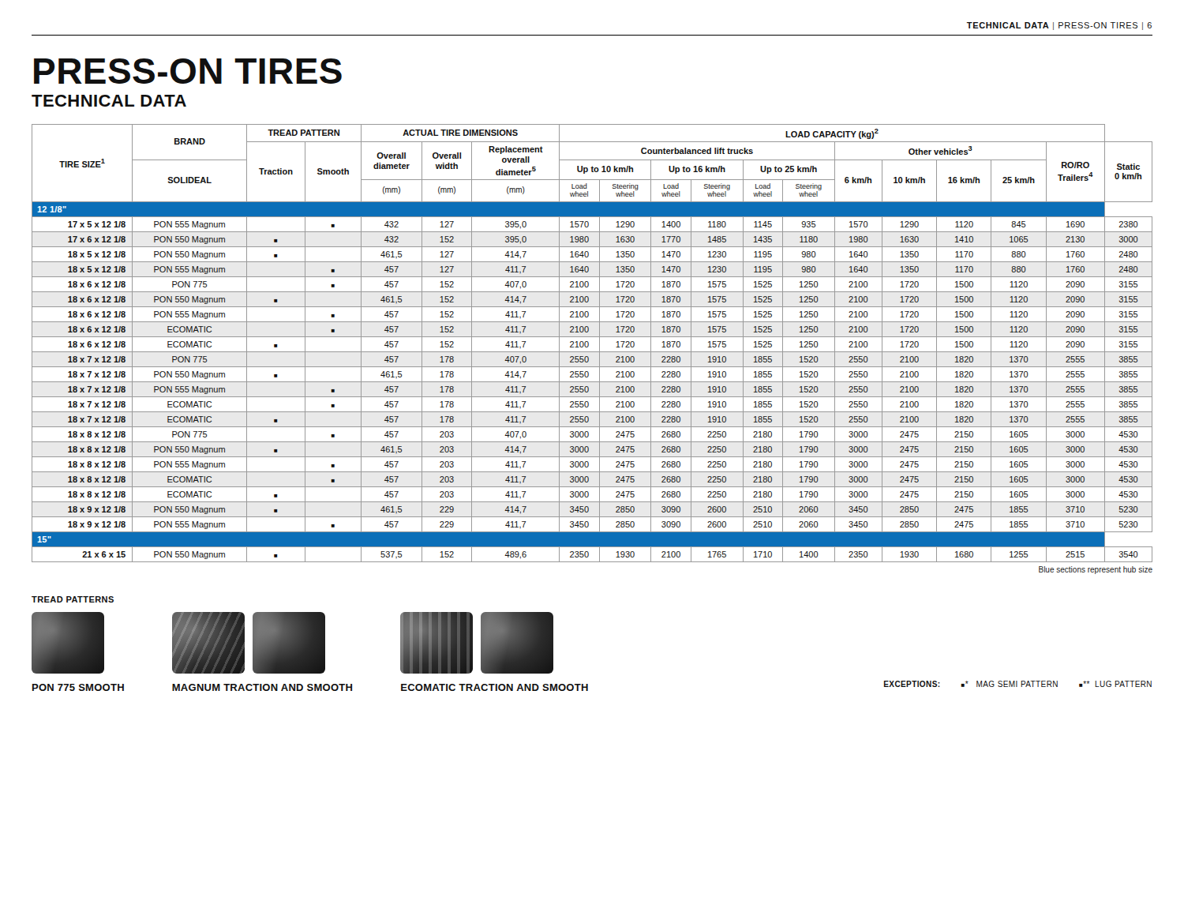TECHNICAL DATA | PRESS-ON TIRES | 6
PRESS-ON TIRES
TECHNICAL DATA
| TIRE SIZE 1 | BRAND | TREAD PATTERN | ACTUAL TIRE DIMENSIONS | LOAD CAPACITY (kg) 2 |
| --- | --- | --- | --- | --- |
| Traction | Smooth | Overall diameter | Overall width | Replacement overall diameter 5 | Counterbalanced lift trucks | Other vehicles 3 | RO/RO Trailers 4 | Static 0 km/h |
| SOLIDEAL | Up to 10 km/h | Up to 16 km/h | Up to 25 km/h | 6 km/h | 10 km/h | 16 km/h | 25 km/h |
| (mm) | (mm) | (mm) | Load wheel | Steering wheel | Load wheel | Steering wheel | Load wheel | Steering wheel |
| 12 1/8" |
| 17 x 5 x 12 1/8 | PON 555 Magnum | | | 432 | 127 | 395,0 | 1570 | 1290 | 1400 | 1180 | 1145 | 935 | 1570 | 1290 | 1120 | 845 | 1690 | 2380 |
| 17 x 6 x 12 1/8 | PON 550 Magnum | | | 432 | 152 | 395,0 | 1980 | 1630 | 1770 | 1485 | 1435 | 1180 | 1980 | 1630 | 1410 | 1065 | 2130 | 3000 |
| 18 x 5 x 12 1/8 | PON 550 Magnum | | | 461,5 | 127 | 414,7 | 1640 | 1350 | 1470 | 1230 | 1195 | 980 | 1640 | 1350 | 1170 | 880 | 1760 | 2480 |
| 18 x 5 x 12 1/8 | PON 555 Magnum | | | 457 | 127 | 411,7 | 1640 | 1350 | 1470 | 1230 | 1195 | 980 | 1640 | 1350 | 1170 | 880 | 1760 | 2480 |
| 18 x 6 x 12 1/8 | PON 775 | | | 457 | 152 | 407,0 | 2100 | 1720 | 1870 | 1575 | 1525 | 1250 | 2100 | 1720 | 1500 | 1120 | 2090 | 3155 |
| 18 x 6 x 12 1/8 | PON 550 Magnum | | | 461,5 | 152 | 414,7 | 2100 | 1720 | 1870 | 1575 | 1525 | 1250 | 2100 | 1720 | 1500 | 1120 | 2090 | 3155 |
| 18 x 6 x 12 1/8 | PON 555 Magnum | | | 457 | 152 | 411,7 | 2100 | 1720 | 1870 | 1575 | 1525 | 1250 | 2100 | 1720 | 1500 | 1120 | 2090 | 3155 |
| 18 x 6 x 12 1/8 | ECOMATIC | | | 457 | 152 | 411,7 | 2100 | 1720 | 1870 | 1575 | 1525 | 1250 | 2100 | 1720 | 1500 | 1120 | 2090 | 3155 |
| 18 x 6 x 12 1/8 | ECOMATIC | | | 457 | 152 | 411,7 | 2100 | 1720 | 1870 | 1575 | 1525 | 1250 | 2100 | 1720 | 1500 | 1120 | 2090 | 3155 |
| 18 x 7 x 12 1/8 | PON 775 | | | 457 | 178 | 407,0 | 2550 | 2100 | 2280 | 1910 | 1855 | 1520 | 2550 | 2100 | 1820 | 1370 | 2555 | 3855 |
| 18 x 7 x 12 1/8 | PON 550 Magnum | | | 461,5 | 178 | 414,7 | 2550 | 2100 | 2280 | 1910 | 1855 | 1520 | 2550 | 2100 | 1820 | 1370 | 2555 | 3855 |
| 18 x 7 x 12 1/8 | PON 555 Magnum | | | 457 | 178 | 411,7 | 2550 | 2100 | 2280 | 1910 | 1855 | 1520 | 2550 | 2100 | 1820 | 1370 | 2555 | 3855 |
| 18 x 7 x 12 1/8 | ECOMATIC | | | 457 | 178 | 411,7 | 2550 | 2100 | 2280 | 1910 | 1855 | 1520 | 2550 | 2100 | 1820 | 1370 | 2555 | 3855 |
| 18 x 7 x 12 1/8 | ECOMATIC | | | 457 | 178 | 411,7 | 2550 | 2100 | 2280 | 1910 | 1855 | 1520 | 2550 | 2100 | 1820 | 1370 | 2555 | 3855 |
| 18 x 8 x 12 1/8 | PON 775 | | | 457 | 203 | 407,0 | 3000 | 2475 | 2680 | 2250 | 2180 | 1790 | 3000 | 2475 | 2150 | 1605 | 3000 | 4530 |
| 18 x 8 x 12 1/8 | PON 550 Magnum | | | 461,5 | 203 | 414,7 | 3000 | 2475 | 2680 | 2250 | 2180 | 1790 | 3000 | 2475 | 2150 | 1605 | 3000 | 4530 |
| 18 x 8 x 12 1/8 | PON 555 Magnum | | | 457 | 203 | 411,7 | 3000 | 2475 | 2680 | 2250 | 2180 | 1790 | 3000 | 2475 | 2150 | 1605 | 3000 | 4530 |
| 18 x 8 x 12 1/8 | ECOMATIC | | | 457 | 203 | 411,7 | 3000 | 2475 | 2680 | 2250 | 2180 | 1790 | 3000 | 2475 | 2150 | 1605 | 3000 | 4530 |
| 18 x 8 x 12 1/8 | ECOMATIC | | | 457 | 203 | 411,7 | 3000 | 2475 | 2680 | 2250 | 2180 | 1790 | 3000 | 2475 | 2150 | 1605 | 3000 | 4530 |
| 18 x 9 x 12 1/8 | PON 550 Magnum | | | 461,5 | 229 | 414,7 | 3450 | 2850 | 3090 | 2600 | 2510 | 2060 | 3450 | 2850 | 2475 | 1855 | 3710 | 5230 |
| 18 x 9 x 12 1/8 | PON 555 Magnum | | | 457 | 229 | 411,7 | 3450 | 2850 | 3090 | 2600 | 2510 | 2060 | 3450 | 2850 | 2475 | 1855 | 3710 | 5230 |
| 15" |
| 21 x 6 x 15 | PON 550 Magnum | | | 537,5 | 152 | 489,6 | 2350 | 1930 | 2100 | 1765 | 1710 | 1400 | 2350 | 1930 | 1680 | 1255 | 2515 | 3540 |
Blue sections represent hub size
TREAD PATTERNS
PON 775 SMOOTH
MAGNUM TRACTION AND SMOOTH
ECOMATIC TRACTION AND SMOOTH
EXCEPTIONS: ■* MAG SEMI PATTERN ■** LUG PATTERN